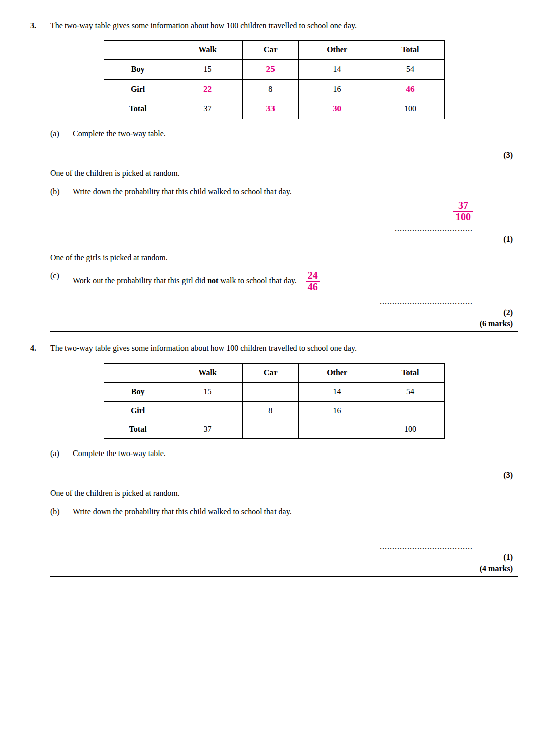3.
The two-way table gives some information about how 100 children travelled to school one day.
| | Walk | Car | Other | Total |
| --- | --- | --- | --- | --- |
| Boy | 15 | 25 | 14 | 54 |
| Girl | 22 | 8 | 16 | 46 |
| Total | 37 | 33 | 30 | 100 |
(a)
Complete the two-way table.
(3)
One of the children is picked at random.
(b)
Write down the probability that this child walked to school that day.
37100
...............................
(1)
One of the girls is picked at random.
(c)
Work out the probability that this girl did not walk to school that day. 2446
.....................................
(2)
(6 marks)
4.
The two-way table gives some information about how 100 children travelled to school one day.
| | Walk | Car | Other | Total |
| --- | --- | --- | --- | --- |
| Boy | 15 | | 14 | 54 |
| Girl | | 8 | 16 | |
| Total | 37 | | | 100 |
(a)
Complete the two-way table.
(3)
One of the children is picked at random.
(b)
Write down the probability that this child walked to school that day.
.....................................
(1)
(4 marks)